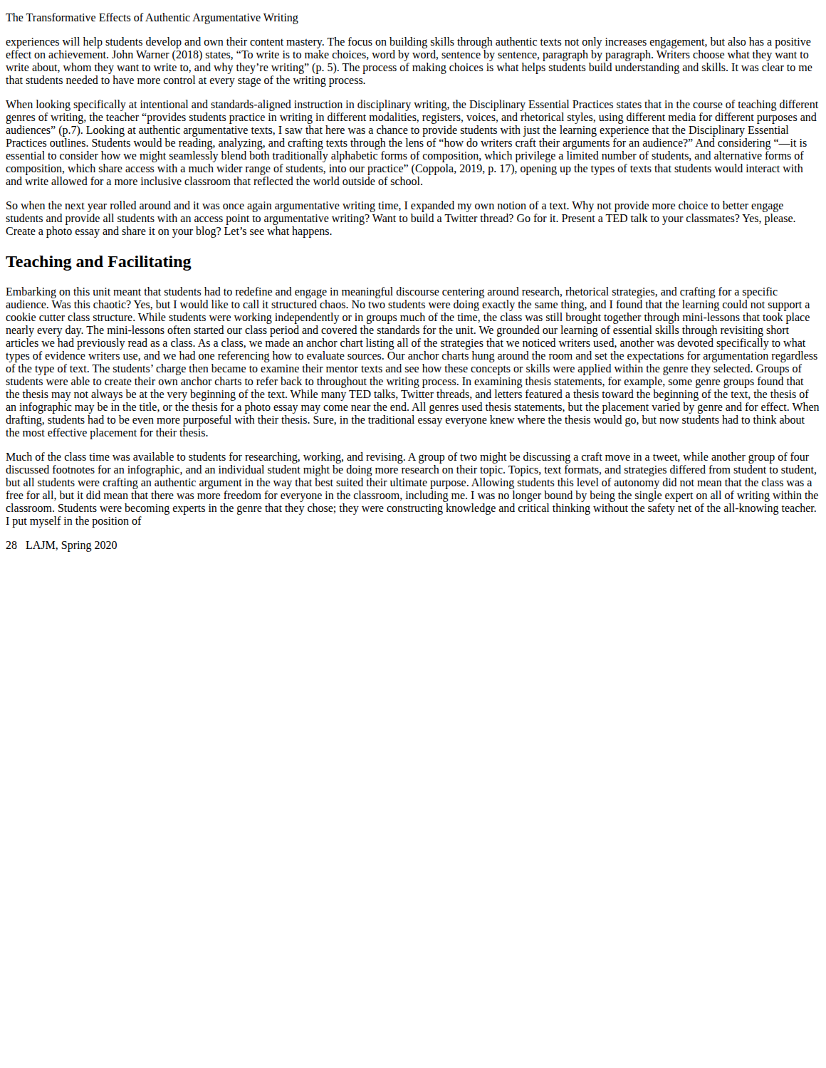The Transformative Effects of Authentic Argumentative Writing
experiences will help students develop and own their content mastery. The focus on building skills through authentic texts not only increases engagement, but also has a positive effect on achievement. John Warner (2018) states, “To write is to make choices, word by word, sentence by sentence, paragraph by paragraph. Writers choose what they want to write about, whom they want to write to, and why they’re writing” (p. 5). The process of making choices is what helps students build understanding and skills. It was clear to me that students needed to have more control at every stage of the writing process.
When looking specifically at intentional and standards-aligned instruction in disciplinary writing, the Disciplinary Essential Practices states that in the course of teaching different genres of writing, the teacher “provides students practice in writing in different modalities, registers, voices, and rhetorical styles, using different media for different purposes and audiences” (p.7). Looking at authentic argumentative texts, I saw that here was a chance to provide students with just the learning experience that the Disciplinary Essential Practices outlines. Students would be reading, analyzing, and crafting texts through the lens of “how do writers craft their arguments for an audience?” And considering “—it is essential to consider how we might seamlessly blend both traditionally alphabetic forms of composition, which privilege a limited number of students, and alternative forms of composition, which share access with a much wider range of students, into our practice” (Coppola, 2019, p. 17), opening up the types of texts that students would interact with and write allowed for a more inclusive classroom that reflected the world outside of school.
So when the next year rolled around and it was once again argumentative writing time, I expanded my own notion of a text. Why not provide more choice to better engage students and provide all students with an access point to argumentative writing? Want to build a Twitter thread? Go for it. Present a TED talk to your classmates? Yes, please. Create a photo essay and share it on your blog? Let’s see what happens.
Teaching and Facilitating
Embarking on this unit meant that students had to redefine and engage in meaningful discourse centering around research, rhetorical strategies, and crafting for a specific audience. Was this chaotic? Yes, but I would like to call it structured chaos. No two students were doing exactly the same thing, and I found that the learning could not support a cookie cutter class structure. While students were working independently or in groups much of the time, the class was still brought together through mini-lessons that took place nearly every day. The mini-lessons often started our class period and covered the standards for the unit. We grounded our learning of essential skills through revisiting short articles we had previously read as a class. As a class, we made an anchor chart listing all of the strategies that we noticed writers used, another was devoted specifically to what types of evidence writers use, and we had one referencing how to evaluate sources. Our anchor charts hung around the room and set the expectations for argumentation regardless of the type of text. The students’ charge then became to examine their mentor texts and see how these concepts or skills were applied within the genre they selected. Groups of students were able to create their own anchor charts to refer back to throughout the writing process. In examining thesis statements, for example, some genre groups found that the thesis may not always be at the very beginning of the text. While many TED talks, Twitter threads, and letters featured a thesis toward the beginning of the text, the thesis of an infographic may be in the title, or the thesis for a photo essay may come near the end. All genres used thesis statements, but the placement varied by genre and for effect. When drafting, students had to be even more purposeful with their thesis. Sure, in the traditional essay everyone knew where the thesis would go, but now students had to think about the most effective placement for their thesis.
Much of the class time was available to students for researching, working, and revising. A group of two might be discussing a craft move in a tweet, while another group of four discussed footnotes for an infographic, and an individual student might be doing more research on their topic. Topics, text formats, and strategies differed from student to student, but all students were crafting an authentic argument in the way that best suited their ultimate purpose. Allowing students this level of autonomy did not mean that the class was a free for all, but it did mean that there was more freedom for everyone in the classroom, including me. I was no longer bound by being the single expert on all of writing within the classroom. Students were becoming experts in the genre that they chose; they were constructing knowledge and critical thinking without the safety net of the all-knowing teacher. I put myself in the position of
28 LAJM, Spring 2020